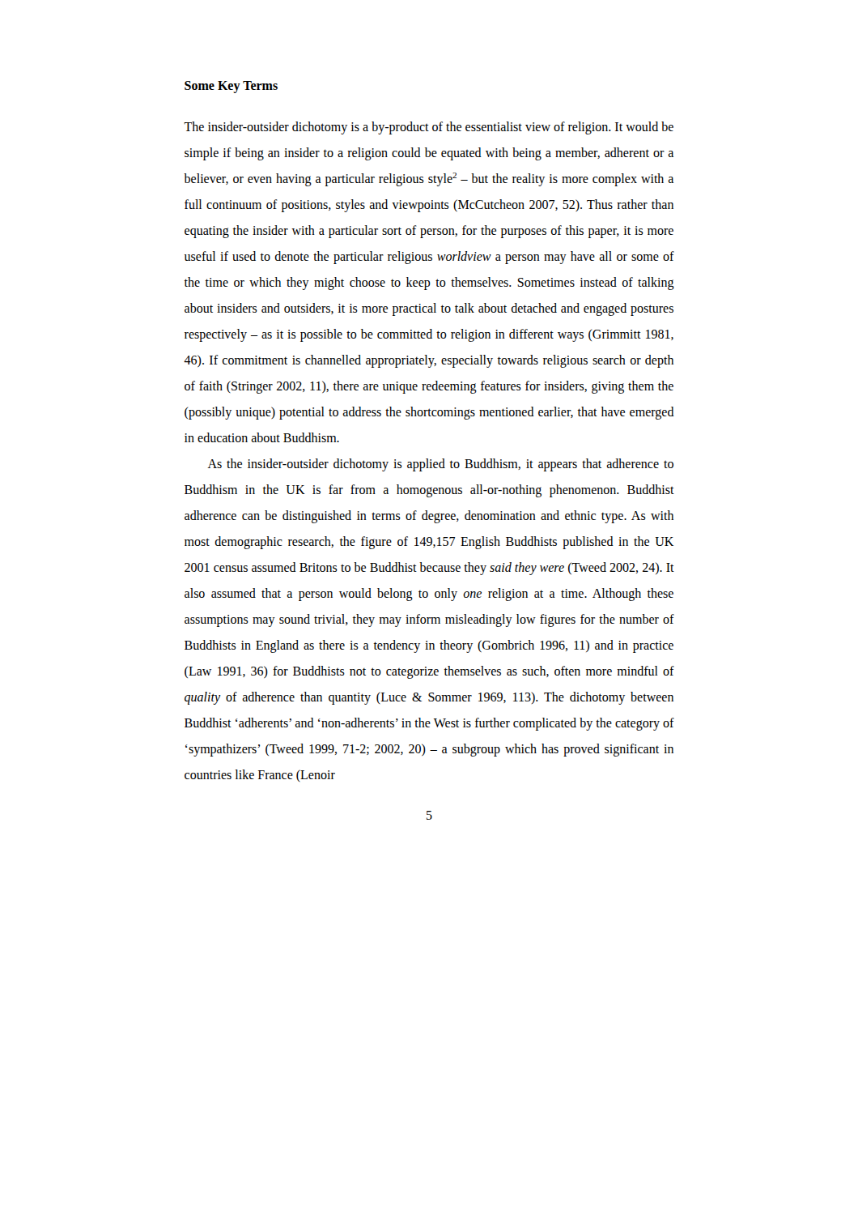Some Key Terms
The insider-outsider dichotomy is a by-product of the essentialist view of religion. It would be simple if being an insider to a religion could be equated with being a member, adherent or a believer, or even having a particular religious style2 – but the reality is more complex with a full continuum of positions, styles and viewpoints (McCutcheon 2007, 52). Thus rather than equating the insider with a particular sort of person, for the purposes of this paper, it is more useful if used to denote the particular religious worldview a person may have all or some of the time or which they might choose to keep to themselves. Sometimes instead of talking about insiders and outsiders, it is more practical to talk about detached and engaged postures respectively – as it is possible to be committed to religion in different ways (Grimmitt 1981, 46). If commitment is channelled appropriately, especially towards religious search or depth of faith (Stringer 2002, 11), there are unique redeeming features for insiders, giving them the (possibly unique) potential to address the shortcomings mentioned earlier, that have emerged in education about Buddhism.
As the insider-outsider dichotomy is applied to Buddhism, it appears that adherence to Buddhism in the UK is far from a homogenous all-or-nothing phenomenon. Buddhist adherence can be distinguished in terms of degree, denomination and ethnic type. As with most demographic research, the figure of 149,157 English Buddhists published in the UK 2001 census assumed Britons to be Buddhist because they said they were (Tweed 2002, 24). It also assumed that a person would belong to only one religion at a time. Although these assumptions may sound trivial, they may inform misleadingly low figures for the number of Buddhists in England as there is a tendency in theory (Gombrich 1996, 11) and in practice (Law 1991, 36) for Buddhists not to categorize themselves as such, often more mindful of quality of adherence than quantity (Luce & Sommer 1969, 113). The dichotomy between Buddhist ‘adherents’ and ‘non-adherents’ in the West is further complicated by the category of ‘sympathizers’ (Tweed 1999, 71-2; 2002, 20) – a subgroup which has proved significant in countries like France (Lenoir
5